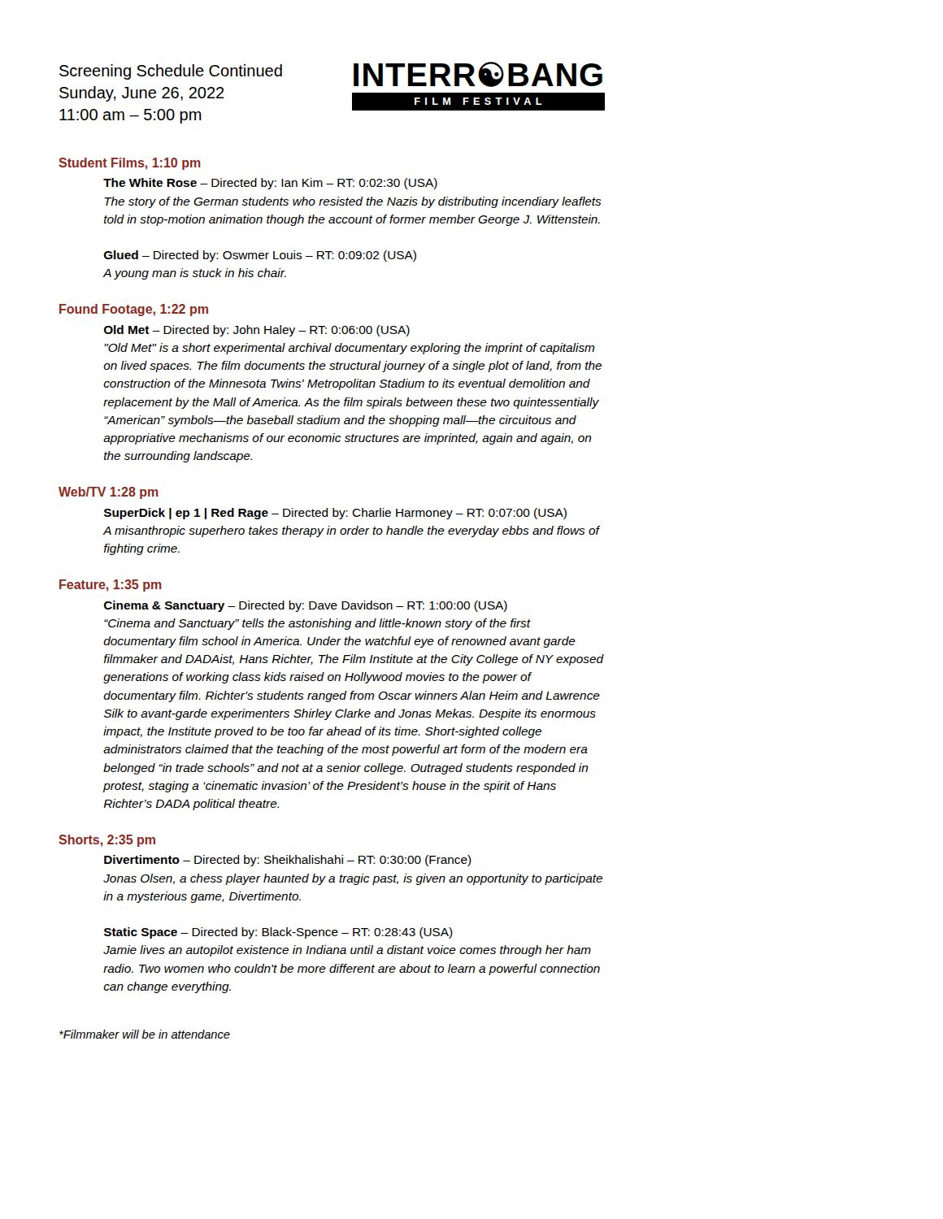Screening Schedule Continued
Sunday, June 26, 2022
11:00 am – 5:00 pm
INTERR☯BANG
FILM FESTIVAL
Student Films, 1:10 pm
The White Rose – Directed by: Ian Kim – RT: 0:02:30 (USA)
The story of the German students who resisted the Nazis by distributing incendiary leaflets told in stop-motion animation though the account of former member George J. Wittenstein.
Glued – Directed by: Oswmer Louis – RT: 0:09:02 (USA)
A young man is stuck in his chair.
Found Footage, 1:22 pm
Old Met – Directed by: John Haley – RT: 0:06:00 (USA)
"Old Met" is a short experimental archival documentary exploring the imprint of capitalism on lived spaces. The film documents the structural journey of a single plot of land, from the construction of the Minnesota Twins' Metropolitan Stadium to its eventual demolition and replacement by the Mall of America. As the film spirals between these two quintessentially “American” symbols—the baseball stadium and the shopping mall—the circuitous and appropriative mechanisms of our economic structures are imprinted, again and again, on the surrounding landscape.
Web/TV 1:28 pm
SuperDick | ep 1 | Red Rage – Directed by: Charlie Harmoney – RT: 0:07:00 (USA)
A misanthropic superhero takes therapy in order to handle the everyday ebbs and flows of fighting crime.
Feature, 1:35 pm
Cinema & Sanctuary – Directed by: Dave Davidson – RT: 1:00:00 (USA)
“Cinema and Sanctuary” tells the astonishing and little-known story of the first documentary film school in America. Under the watchful eye of renowned avant garde filmmaker and DADAist, Hans Richter, The Film Institute at the City College of NY exposed generations of working class kids raised on Hollywood movies to the power of documentary film. Richter's students ranged from Oscar winners Alan Heim and Lawrence Silk to avant-garde experimenters Shirley Clarke and Jonas Mekas. Despite its enormous impact, the Institute proved to be too far ahead of its time. Short-sighted college administrators claimed that the teaching of the most powerful art form of the modern era belonged “in trade schools” and not at a senior college. Outraged students responded in protest, staging a ‘cinematic invasion’ of the President’s house in the spirit of Hans Richter’s DADA political theatre.
Shorts, 2:35 pm
Divertimento – Directed by: Sheikhalishahi – RT: 0:30:00 (France)
Jonas Olsen, a chess player haunted by a tragic past, is given an opportunity to participate in a mysterious game, Divertimento.
Static Space – Directed by: Black-Spence – RT: 0:28:43 (USA)
Jamie lives an autopilot existence in Indiana until a distant voice comes through her ham radio. Two women who couldn't be more different are about to learn a powerful connection can change everything.
*Filmmaker will be in attendance